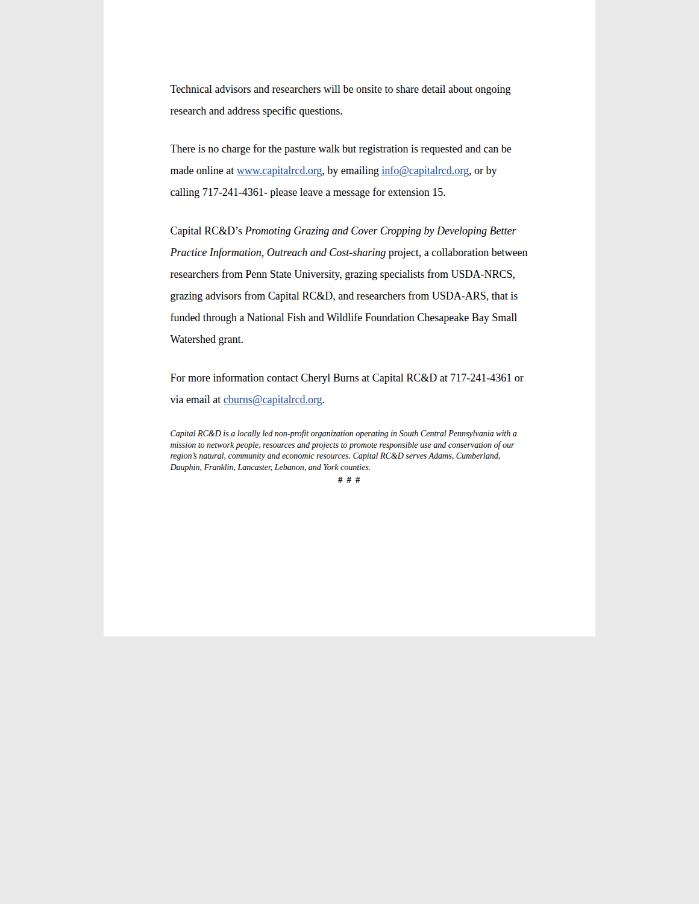Technical advisors and researchers will be onsite to share detail about ongoing research and address specific questions.
There is no charge for the pasture walk but registration is requested and can be made online at www.capitalrcd.org, by emailing info@capitalrcd.org, or by calling 717-241-4361- please leave a message for extension 15.
Capital RC&D’s Promoting Grazing and Cover Cropping by Developing Better Practice Information, Outreach and Cost-sharing project, a collaboration between researchers from Penn State University, grazing specialists from USDA-NRCS, grazing advisors from Capital RC&D, and researchers from USDA-ARS, that is funded through a National Fish and Wildlife Foundation Chesapeake Bay Small Watershed grant.
For more information contact Cheryl Burns at Capital RC&D at 717-241-4361 or via email at cburns@capitalrcd.org.
Capital RC&D is a locally led non-profit organization operating in South Central Pennsylvania with a mission to network people, resources and projects to promote responsible use and conservation of our region’s natural, community and economic resources. Capital RC&D serves Adams, Cumberland, Dauphin, Franklin, Lancaster, Lebanon, and York counties.
# # #